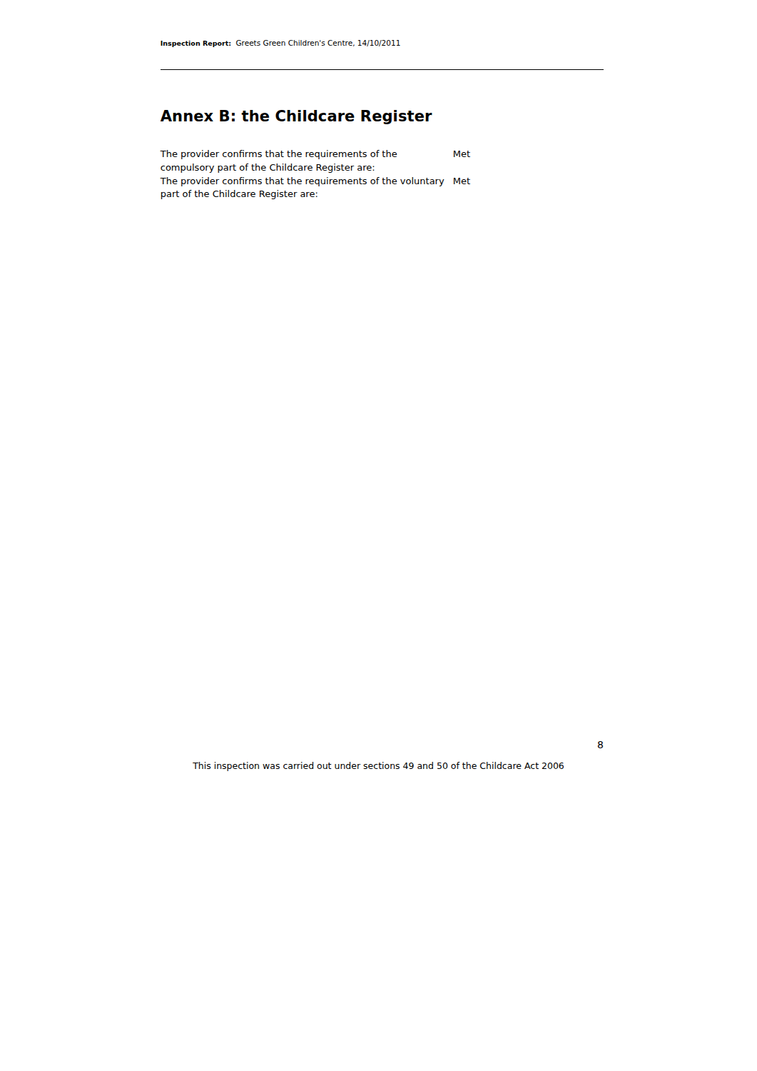Inspection Report: Greets Green Children's Centre, 14/10/2011
Annex B: the Childcare Register
| The provider confirms that the requirements of the compulsory part of the Childcare Register are: | Met |
| The provider confirms that the requirements of the voluntary part of the Childcare Register are: | Met |
8
This inspection was carried out under sections 49 and 50 of the Childcare Act 2006